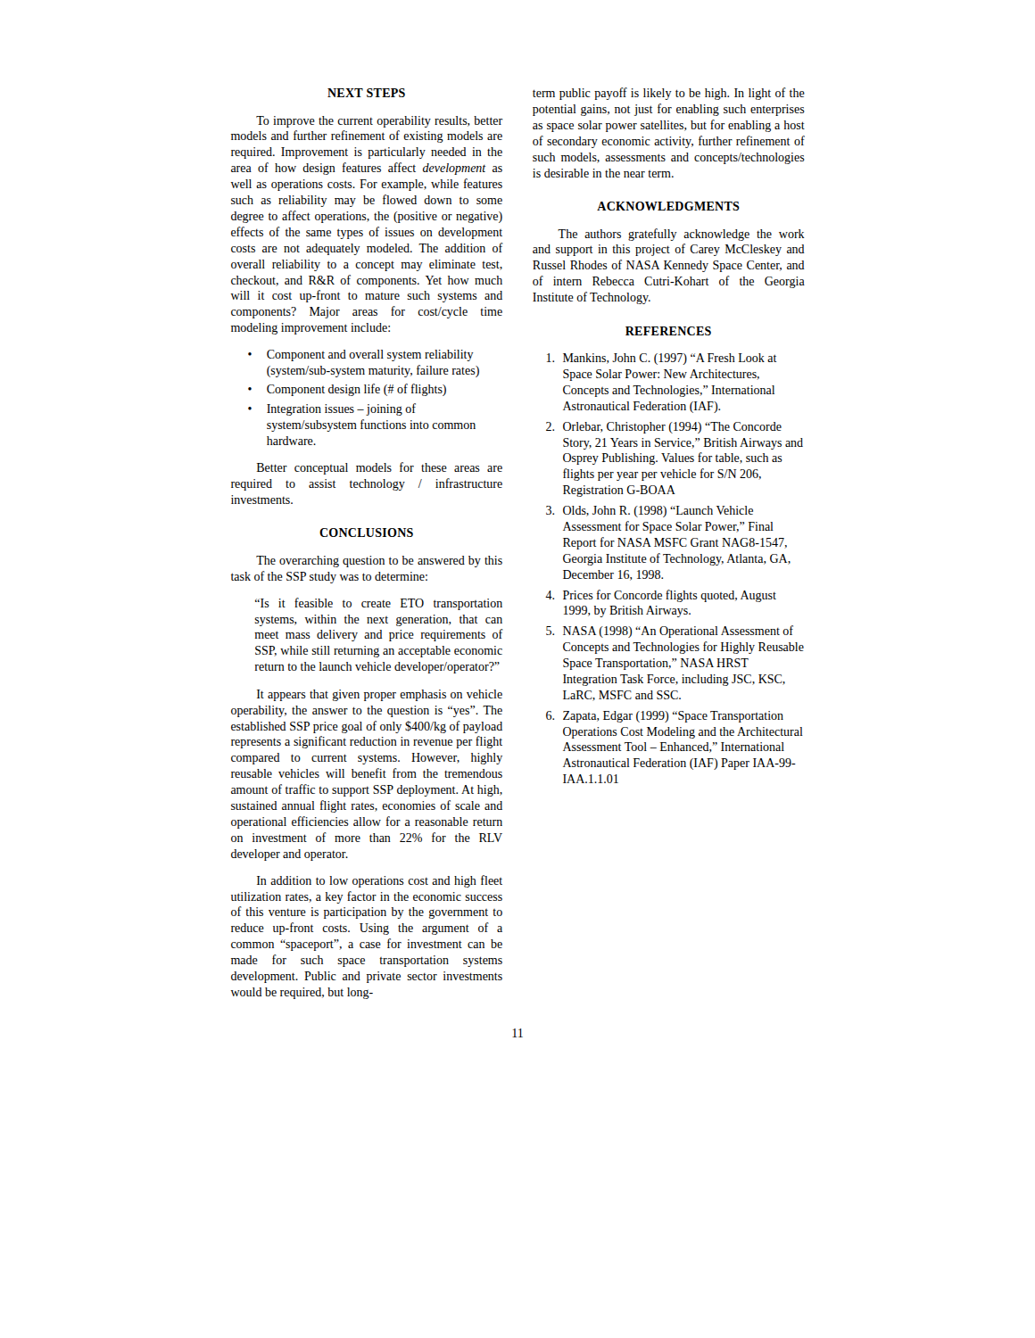Next Steps
To improve the current operability results, better models and further refinement of existing models are required. Improvement is particularly needed in the area of how design features affect development as well as operations costs. For example, while features such as reliability may be flowed down to some degree to affect operations, the (positive or negative) effects of the same types of issues on development costs are not adequately modeled. The addition of overall reliability to a concept may eliminate test, checkout, and R&R of components. Yet how much will it cost up-front to mature such systems and components? Major areas for cost/cycle time modeling improvement include:
Component and overall system reliability (system/sub-system maturity, failure rates)
Component design life (# of flights)
Integration issues – joining of system/subsystem functions into common hardware.
Better conceptual models for these areas are required to assist technology / infrastructure investments.
Conclusions
The overarching question to be answered by this task of the SSP study was to determine:
“Is it feasible to create ETO transportation systems, within the next generation, that can meet mass delivery and price requirements of SSP, while still returning an acceptable economic return to the launch vehicle developer/operator?”
It appears that given proper emphasis on vehicle operability, the answer to the question is “yes”. The established SSP price goal of only $400/kg of payload represents a significant reduction in revenue per flight compared to current systems. However, highly reusable vehicles will benefit from the tremendous amount of traffic to support SSP deployment. At high, sustained annual flight rates, economies of scale and operational efficiencies allow for a reasonable return on investment of more than 22% for the RLV developer and operator.
In addition to low operations cost and high fleet utilization rates, a key factor in the economic success of this venture is participation by the government to reduce up-front costs. Using the argument of a common “spaceport”, a case for investment can be made for such space transportation systems development. Public and private sector investments would be required, but long-
term public payoff is likely to be high. In light of the potential gains, not just for enabling such enterprises as space solar power satellites, but for enabling a host of secondary economic activity, further refinement of such models, assessments and concepts/technologies is desirable in the near term.
Acknowledgments
The authors gratefully acknowledge the work and support in this project of Carey McCleskey and Russel Rhodes of NASA Kennedy Space Center, and of intern Rebecca Cutri-Kohart of the Georgia Institute of Technology.
References
Mankins, John C. (1997) “A Fresh Look at Space Solar Power: New Architectures, Concepts and Technologies,” International Astronautical Federation (IAF).
Orlebar, Christopher (1994) “The Concorde Story, 21 Years in Service,” British Airways and Osprey Publishing. Values for table, such as flights per year per vehicle for S/N 206, Registration G-BOAA
Olds, John R. (1998) “Launch Vehicle Assessment for Space Solar Power,” Final Report for NASA MSFC Grant NAG8-1547, Georgia Institute of Technology, Atlanta, GA, December 16, 1998.
Prices for Concorde flights quoted, August 1999, by British Airways.
NASA (1998) “An Operational Assessment of Concepts and Technologies for Highly Reusable Space Transportation,” NASA HRST Integration Task Force, including JSC, KSC, LaRC, MSFC and SSC.
Zapata, Edgar (1999) “Space Transportation Operations Cost Modeling and the Architectural Assessment Tool – Enhanced,” International Astronautical Federation (IAF) Paper IAA-99-IAA.1.1.01
11